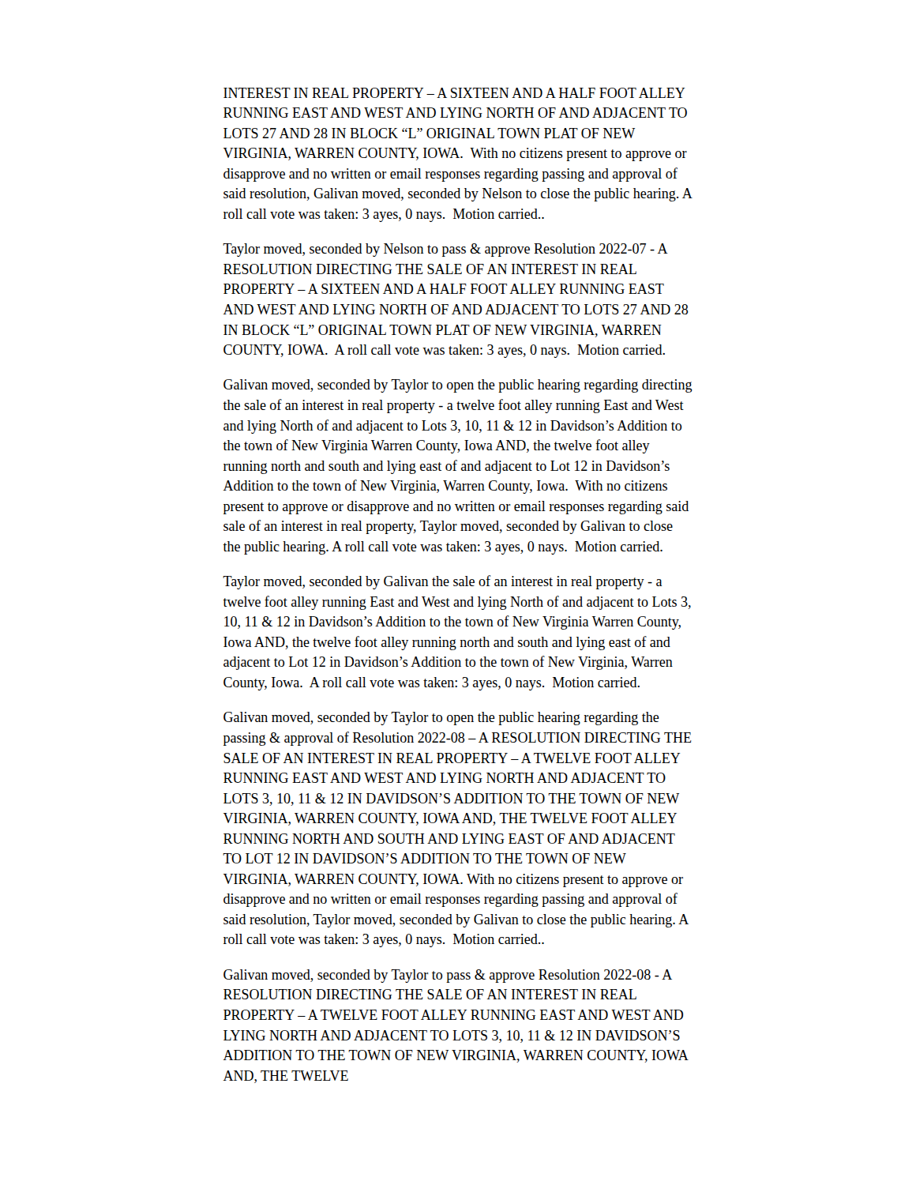INTEREST IN REAL PROPERTY – A SIXTEEN AND A HALF FOOT ALLEY RUNNING EAST AND WEST AND LYING NORTH OF AND ADJACENT TO LOTS 27 AND 28 IN BLOCK “L” ORIGINAL TOWN PLAT OF NEW VIRGINIA, WARREN COUNTY, IOWA. With no citizens present to approve or disapprove and no written or email responses regarding passing and approval of said resolution, Galivan moved, seconded by Nelson to close the public hearing. A roll call vote was taken: 3 ayes, 0 nays. Motion carried..
Taylor moved, seconded by Nelson to pass & approve Resolution 2022-07 - A RESOLUTION DIRECTING THE SALE OF AN INTEREST IN REAL PROPERTY – A SIXTEEN AND A HALF FOOT ALLEY RUNNING EAST AND WEST AND LYING NORTH OF AND ADJACENT TO LOTS 27 AND 28 IN BLOCK “L” ORIGINAL TOWN PLAT OF NEW VIRGINIA, WARREN COUNTY, IOWA. A roll call vote was taken: 3 ayes, 0 nays. Motion carried.
Galivan moved, seconded by Taylor to open the public hearing regarding directing the sale of an interest in real property - a twelve foot alley running East and West and lying North of and adjacent to Lots 3, 10, 11 & 12 in Davidson’s Addition to the town of New Virginia Warren County, Iowa AND, the twelve foot alley running north and south and lying east of and adjacent to Lot 12 in Davidson’s Addition to the town of New Virginia, Warren County, Iowa. With no citizens present to approve or disapprove and no written or email responses regarding said sale of an interest in real property, Taylor moved, seconded by Galivan to close the public hearing. A roll call vote was taken: 3 ayes, 0 nays. Motion carried.
Taylor moved, seconded by Galivan the sale of an interest in real property - a twelve foot alley running East and West and lying North of and adjacent to Lots 3, 10, 11 & 12 in Davidson’s Addition to the town of New Virginia Warren County, Iowa AND, the twelve foot alley running north and south and lying east of and adjacent to Lot 12 in Davidson’s Addition to the town of New Virginia, Warren County, Iowa. A roll call vote was taken: 3 ayes, 0 nays. Motion carried.
Galivan moved, seconded by Taylor to open the public hearing regarding the passing & approval of Resolution 2022-08 – A RESOLUTION DIRECTING THE SALE OF AN INTEREST IN REAL PROPERTY – A TWELVE FOOT ALLEY RUNNING EAST AND WEST AND LYING NORTH AND ADJACENT TO LOTS 3, 10, 11 & 12 IN DAVIDSON’S ADDITION TO THE TOWN OF NEW VIRGINIA, WARREN COUNTY, IOWA AND, THE TWELVE FOOT ALLEY RUNNING NORTH AND SOUTH AND LYING EAST OF AND ADJACENT TO LOT 12 IN DAVIDSON’S ADDITION TO THE TOWN OF NEW VIRGINIA, WARREN COUNTY, IOWA. With no citizens present to approve or disapprove and no written or email responses regarding passing and approval of said resolution, Taylor moved, seconded by Galivan to close the public hearing. A roll call vote was taken: 3 ayes, 0 nays. Motion carried..
Galivan moved, seconded by Taylor to pass & approve Resolution 2022-08 - A RESOLUTION DIRECTING THE SALE OF AN INTEREST IN REAL PROPERTY – A TWELVE FOOT ALLEY RUNNING EAST AND WEST AND LYING NORTH AND ADJACENT TO LOTS 3, 10, 11 & 12 IN DAVIDSON’S ADDITION TO THE TOWN OF NEW VIRGINIA, WARREN COUNTY, IOWA AND, THE TWELVE